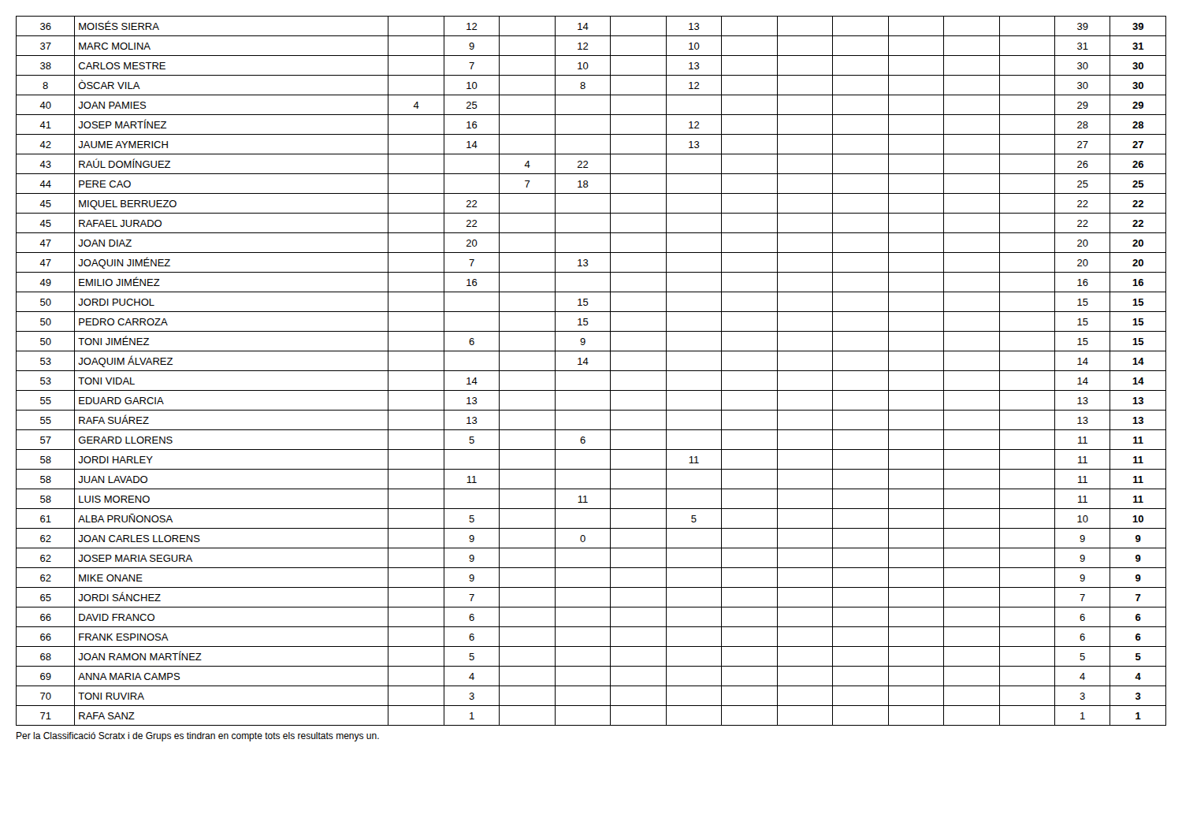| 36 | MOISÉS SIERRA | | 12 | | 14 | | 13 | | | | | | | 39 | 39 |
| 37 | MARC MOLINA | | 9 | | 12 | | 10 | | | | | | | 31 | 31 |
| 38 | CARLOS MESTRE | | 7 | | 10 | | 13 | | | | | | | 30 | 30 |
| 8 | ÒSCAR VILA | | 10 | | 8 | | 12 | | | | | | | 30 | 30 |
| 40 | JOAN PAMIES | 4 | 25 | | | | | | | | | | | 29 | 29 |
| 41 | JOSEP MARTÍNEZ | | 16 | | | | 12 | | | | | | | 28 | 28 |
| 42 | JAUME AYMERICH | | 14 | | | | 13 | | | | | | | 27 | 27 |
| 43 | RAÚL DOMÍNGUEZ | | | 4 | 22 | | | | | | | | | 26 | 26 |
| 44 | PERE CAO | | | 7 | 18 | | | | | | | | | 25 | 25 |
| 45 | MIQUEL BERRUEZO | | 22 | | | | | | | | | | | 22 | 22 |
| 45 | RAFAEL JURADO | | 22 | | | | | | | | | | | 22 | 22 |
| 47 | JOAN DIAZ | | 20 | | | | | | | | | | | 20 | 20 |
| 47 | JOAQUIN JIMÉNEZ | | 7 | | 13 | | | | | | | | | 20 | 20 |
| 49 | EMILIO JIMÉNEZ | | 16 | | | | | | | | | | | 16 | 16 |
| 50 | JORDI PUCHOL | | | | 15 | | | | | | | | | 15 | 15 |
| 50 | PEDRO CARROZA | | | | 15 | | | | | | | | | 15 | 15 |
| 50 | TONI JIMÉNEZ | | 6 | | 9 | | | | | | | | | 15 | 15 |
| 53 | JOAQUIM ÁLVAREZ | | | | 14 | | | | | | | | | 14 | 14 |
| 53 | TONI VIDAL | | 14 | | | | | | | | | | | 14 | 14 |
| 55 | EDUARD GARCIA | | 13 | | | | | | | | | | | 13 | 13 |
| 55 | RAFA SUÁREZ | | 13 | | | | | | | | | | | 13 | 13 |
| 57 | GERARD LLORENS | | 5 | | 6 | | | | | | | | | 11 | 11 |
| 58 | JORDI HARLEY | | | | | | 11 | | | | | | | 11 | 11 |
| 58 | JUAN LAVADO | | 11 | | | | | | | | | | | 11 | 11 |
| 58 | LUIS MORENO | | | | 11 | | | | | | | | | 11 | 11 |
| 61 | ALBA PRUÑONOSA | | 5 | | | | 5 | | | | | | | 10 | 10 |
| 62 | JOAN CARLES LLORENS | | 9 | | 0 | | | | | | | | | 9 | 9 |
| 62 | JOSEP MARIA SEGURA | | 9 | | | | | | | | | | | 9 | 9 |
| 62 | MIKE ONANE | | 9 | | | | | | | | | | | 9 | 9 |
| 65 | JORDI SÁNCHEZ | | 7 | | | | | | | | | | | 7 | 7 |
| 66 | DAVID FRANCO | | 6 | | | | | | | | | | | 6 | 6 |
| 66 | FRANK ESPINOSA | | 6 | | | | | | | | | | | 6 | 6 |
| 68 | JOAN RAMON MARTÍNEZ | | 5 | | | | | | | | | | | 5 | 5 |
| 69 | ANNA MARIA CAMPS | | 4 | | | | | | | | | | | 4 | 4 |
| 70 | TONI RUVIRA | | 3 | | | | | | | | | | | 3 | 3 |
| 71 | RAFA SANZ | | 1 | | | | | | | | | | | 1 | 1 |
Per la Classificació Scratx i de Grups es tindran en compte tots els resultats menys un.